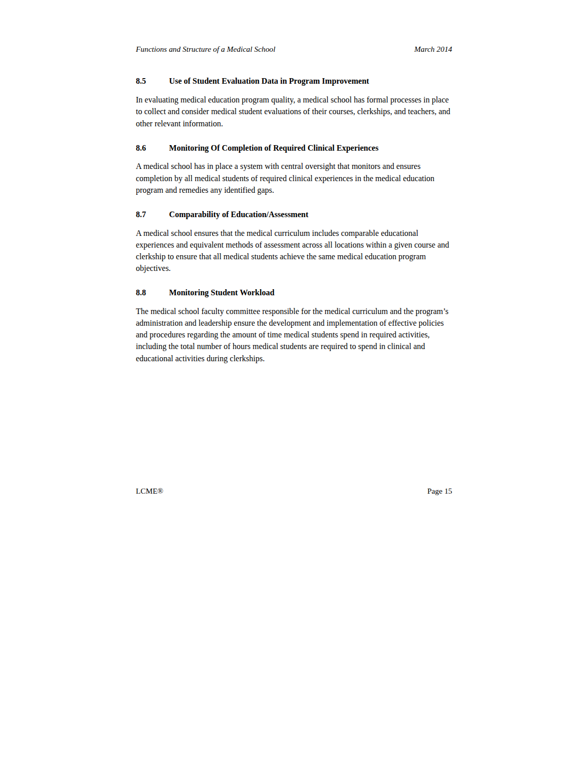Functions and Structure of a Medical School March 2014
8.5 Use of Student Evaluation Data in Program Improvement
In evaluating medical education program quality, a medical school has formal processes in place to collect and consider medical student evaluations of their courses, clerkships, and teachers, and other relevant information.
8.6 Monitoring Of Completion of Required Clinical Experiences
A medical school has in place a system with central oversight that monitors and ensures completion by all medical students of required clinical experiences in the medical education program and remedies any identified gaps.
8.7 Comparability of Education/Assessment
A medical school ensures that the medical curriculum includes comparable educational experiences and equivalent methods of assessment across all locations within a given course and clerkship to ensure that all medical students achieve the same medical education program objectives.
8.8 Monitoring Student Workload
The medical school faculty committee responsible for the medical curriculum and the program’s administration and leadership ensure the development and implementation of effective policies and procedures regarding the amount of time medical students spend in required activities, including the total number of hours medical students are required to spend in clinical and educational activities during clerkships.
LCME® Page 15